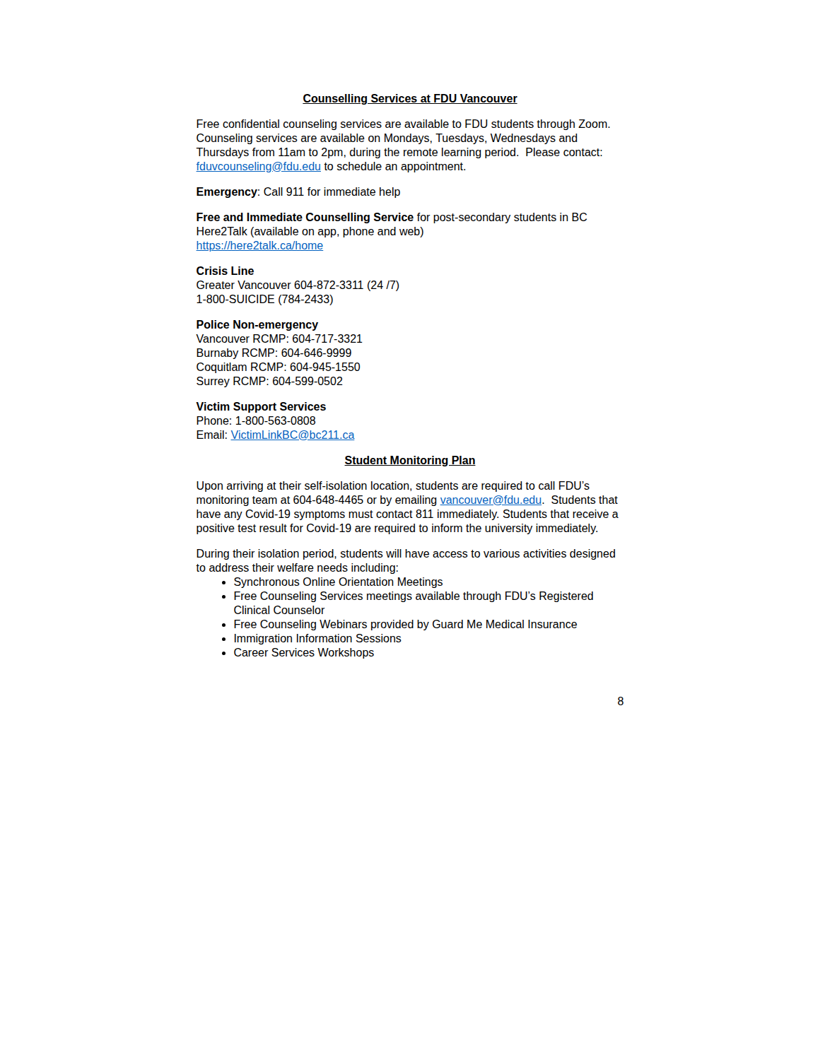Counselling Services at FDU Vancouver
Free confidential counseling services are available to FDU students through Zoom. Counseling services are available on Mondays, Tuesdays, Wednesdays and Thursdays from 11am to 2pm, during the remote learning period. Please contact: fduvcounseling@fdu.edu to schedule an appointment.
Emergency: Call 911 for immediate help
Free and Immediate Counselling Service for post-secondary students in BC
Here2Talk (available on app, phone and web)
https://here2talk.ca/home
Crisis Line
Greater Vancouver 604-872-3311 (24 /7)
1-800-SUICIDE (784-2433)
Police Non-emergency
Vancouver RCMP: 604-717-3321
Burnaby RCMP: 604-646-9999
Coquitlam RCMP: 604-945-1550
Surrey RCMP: 604-599-0502
Victim Support Services
Phone: 1-800-563-0808
Email: VictimLinkBC@bc211.ca
Student Monitoring Plan
Upon arriving at their self-isolation location, students are required to call FDU’s monitoring team at 604-648-4465 or by emailing vancouver@fdu.edu. Students that have any Covid-19 symptoms must contact 811 immediately. Students that receive a positive test result for Covid-19 are required to inform the university immediately.
During their isolation period, students will have access to various activities designed to address their welfare needs including:
Synchronous Online Orientation Meetings
Free Counseling Services meetings available through FDU’s Registered Clinical Counselor
Free Counseling Webinars provided by Guard Me Medical Insurance
Immigration Information Sessions
Career Services Workshops
8